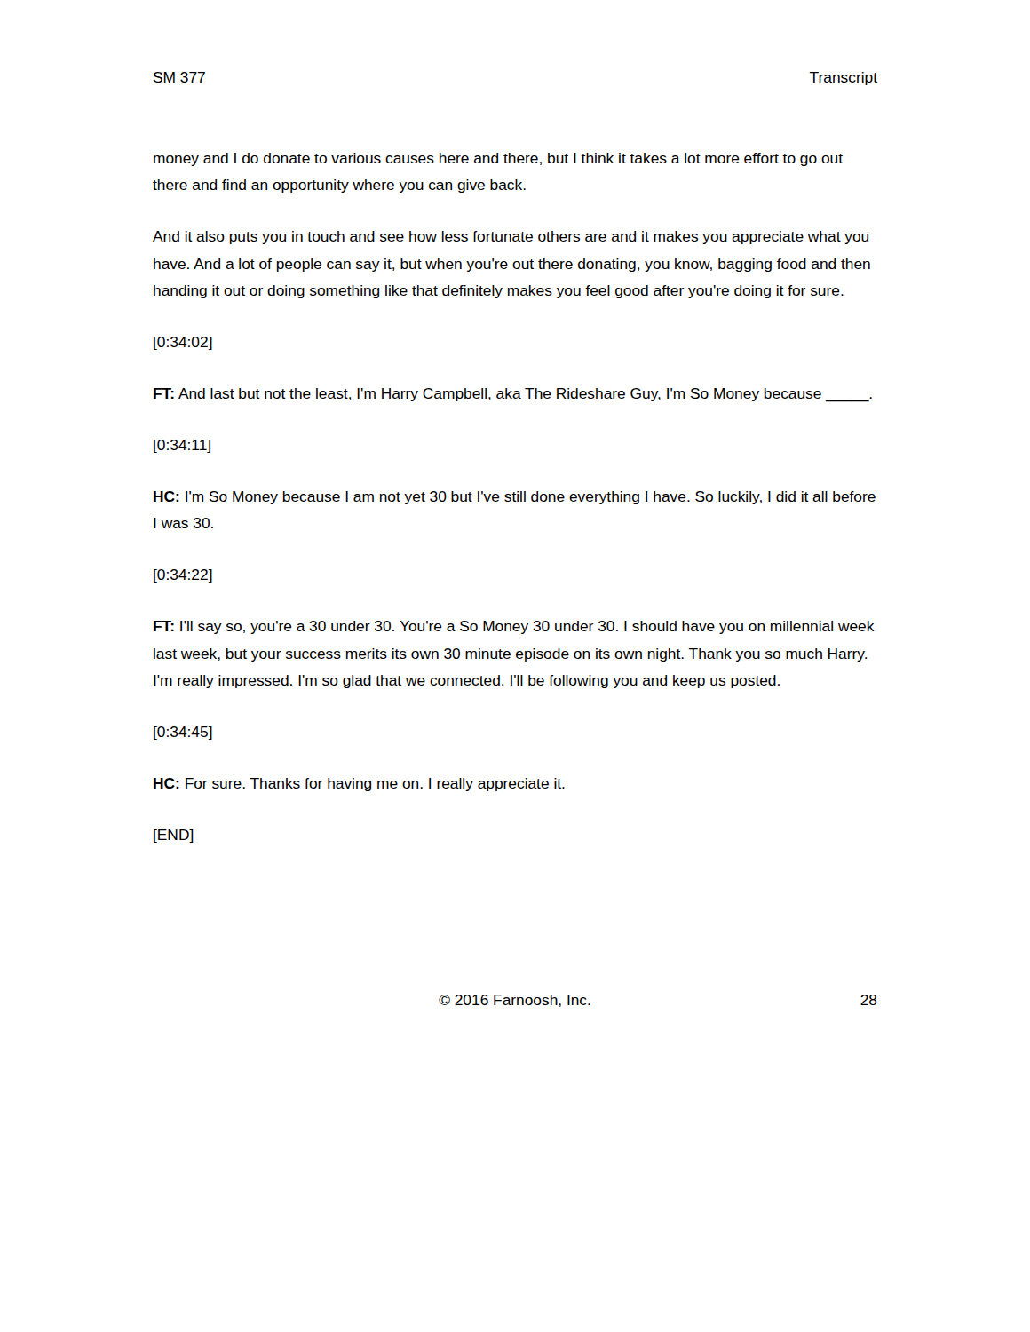SM 377 Transcript
money and I do donate to various causes here and there, but I think it takes a lot more effort to go out there and find an opportunity where you can give back.
And it also puts you in touch and see how less fortunate others are and it makes you appreciate what you have. And a lot of people can say it, but when you're out there donating, you know, bagging food and then handing it out or doing something like that definitely makes you feel good after you're doing it for sure.
[0:34:02]
FT: And last but not the least, I'm Harry Campbell, aka The Rideshare Guy, I'm So Money because _____.
[0:34:11]
HC: I'm So Money because I am not yet 30 but I've still done everything I have. So luckily, I did it all before I was 30.
[0:34:22]
FT: I'll say so, you're a 30 under 30. You're a So Money 30 under 30. I should have you on millennial week last week, but your success merits its own 30 minute episode on its own night. Thank you so much Harry. I'm really impressed. I'm so glad that we connected. I'll be following you and keep us posted.
[0:34:45]
HC: For sure. Thanks for having me on. I really appreciate it.
[END]
© 2016 Farnoosh, Inc. 28